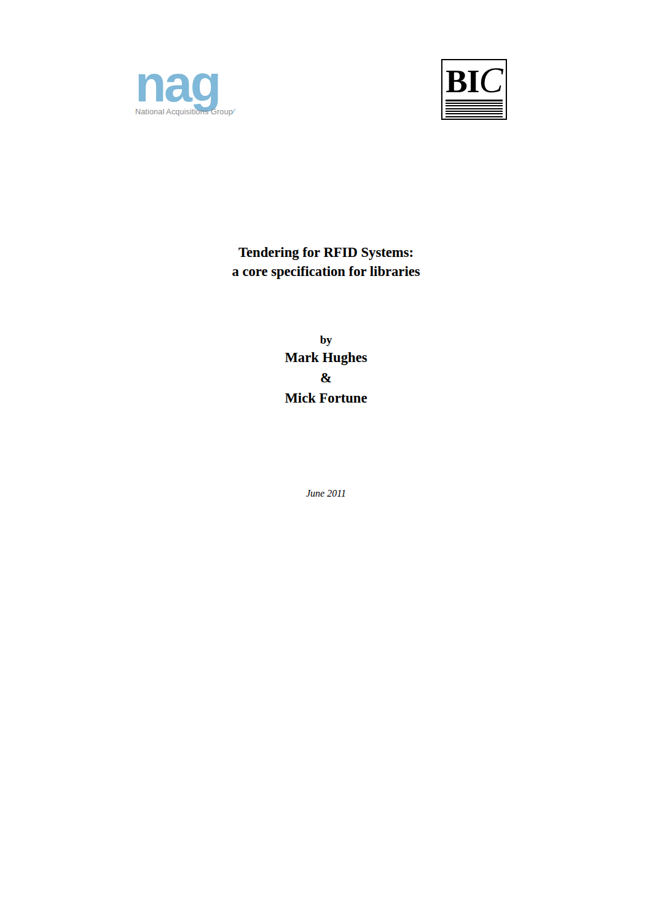nag National Acquisitions Group⁄
BIC
Tendering for RFID Systems:
a core specification for libraries
by
Mark Hughes
&
Mick Fortune
June 2011